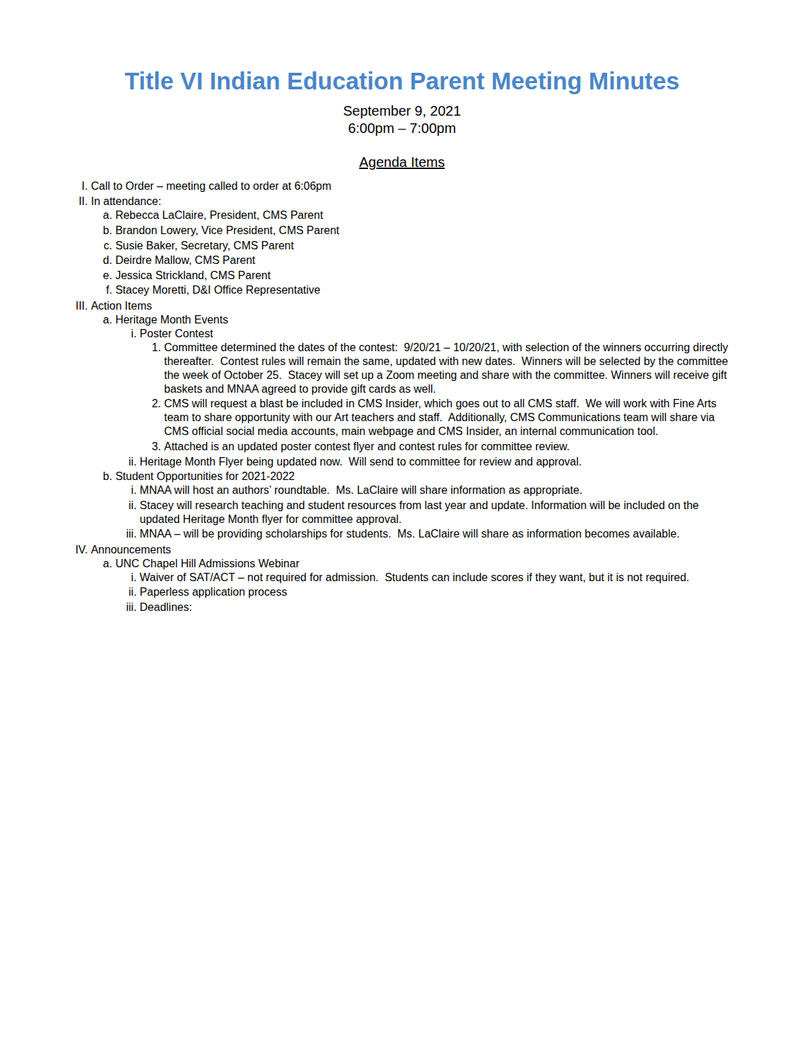Title VI Indian Education Parent Meeting Minutes
September 9, 2021
6:00pm – 7:00pm
Agenda Items
Call to Order – meeting called to order at 6:06pm
In attendance:
Rebecca LaClaire, President, CMS Parent
Brandon Lowery, Vice President, CMS Parent
Susie Baker, Secretary, CMS Parent
Deirdre Mallow, CMS Parent
Jessica Strickland, CMS Parent
Stacey Moretti, D&I Office Representative
Action Items
Heritage Month Events
Poster Contest
Committee determined the dates of the contest: 9/20/21 – 10/20/21, with selection of the winners occurring directly thereafter. Contest rules will remain the same, updated with new dates. Winners will be selected by the committee the week of October 25. Stacey will set up a Zoom meeting and share with the committee. Winners will receive gift baskets and MNAA agreed to provide gift cards as well.
CMS will request a blast be included in CMS Insider, which goes out to all CMS staff. We will work with Fine Arts team to share opportunity with our Art teachers and staff. Additionally, CMS Communications team will share via CMS official social media accounts, main webpage and CMS Insider, an internal communication tool.
Attached is an updated poster contest flyer and contest rules for committee review.
Heritage Month Flyer being updated now. Will send to committee for review and approval.
Student Opportunities for 2021-2022
MNAA will host an authors’ roundtable. Ms. LaClaire will share information as appropriate.
Stacey will research teaching and student resources from last year and update. Information will be included on the updated Heritage Month flyer for committee approval.
MNAA – will be providing scholarships for students. Ms. LaClaire will share as information becomes available.
Announcements
UNC Chapel Hill Admissions Webinar
Waiver of SAT/ACT – not required for admission. Students can include scores if they want, but it is not required.
Paperless application process
Deadlines: